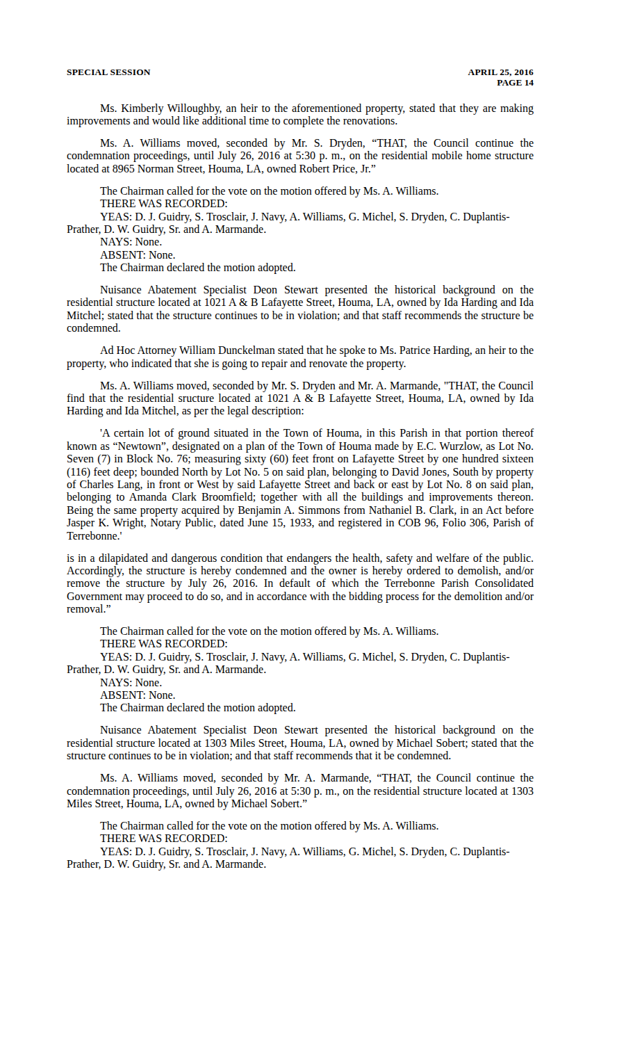SPECIAL SESSION
APRIL 25, 2016
PAGE 14
Ms. Kimberly Willoughby, an heir to the aforementioned property, stated that they are making improvements and would like additional time to complete the renovations.
Ms. A. Williams moved, seconded by Mr. S. Dryden, “THAT, the Council continue the condemnation proceedings, until July 26, 2016 at 5:30 p. m., on the residential mobile home structure located at 8965 Norman Street, Houma, LA, owned Robert Price, Jr.”
The Chairman called for the vote on the motion offered by Ms. A. Williams.
THERE WAS RECORDED:
YEAS: D. J. Guidry, S. Trosclair, J. Navy, A. Williams, G. Michel, S. Dryden, C. Duplantis-Prather, D. W. Guidry, Sr. and A. Marmande.
NAYS: None.
ABSENT: None.
The Chairman declared the motion adopted.
Nuisance Abatement Specialist Deon Stewart presented the historical background on the residential structure located at 1021 A & B Lafayette Street, Houma, LA, owned by Ida Harding and Ida Mitchel; stated that the structure continues to be in violation; and that staff recommends the structure be condemned.
Ad Hoc Attorney William Dunckelman stated that he spoke to Ms. Patrice Harding, an heir to the property, who indicated that she is going to repair and renovate the property.
Ms. A. Williams moved, seconded by Mr. S. Dryden and Mr. A. Marmande, "THAT, the Council find that the residential sructure located at 1021 A & B Lafayette Street, Houma, LA, owned by Ida Harding and Ida Mitchel, as per the legal description:
'A certain lot of ground situated in the Town of Houma, in this Parish in that portion thereof known as “Newtown”, designated on a plan of the Town of Houma made by E.C. Wurzlow, as Lot No. Seven (7) in Block No. 76; measuring sixty (60) feet front on Lafayette Street by one hundred sixteen (116) feet deep; bounded North by Lot No. 5 on said plan, belonging to David Jones, South by property of Charles Lang, in front or West by said Lafayette Street and back or east by Lot No. 8 on said plan, belonging to Amanda Clark Broomfield; together with all the buildings and improvements thereon. Being the same property acquired by Benjamin A. Simmons from Nathaniel B. Clark, in an Act before Jasper K. Wright, Notary Public, dated June 15, 1933, and registered in COB 96, Folio 306, Parish of Terrebonne.'
is in a dilapidated and dangerous condition that endangers the health, safety and welfare of the public. Accordingly, the structure is hereby condemned and the owner is hereby ordered to demolish, and/or remove the structure by July 26, 2016. In default of which the Terrebonne Parish Consolidated Government may proceed to do so, and in accordance with the bidding process for the demolition and/or removal.”
The Chairman called for the vote on the motion offered by Ms. A. Williams.
THERE WAS RECORDED:
YEAS: D. J. Guidry, S. Trosclair, J. Navy, A. Williams, G. Michel, S. Dryden, C. Duplantis-Prather, D. W. Guidry, Sr. and A. Marmande.
NAYS: None.
ABSENT: None.
The Chairman declared the motion adopted.
Nuisance Abatement Specialist Deon Stewart presented the historical background on the residential structure located at 1303 Miles Street, Houma, LA, owned by Michael Sobert; stated that the structure continues to be in violation; and that staff recommends that it be condemned.
Ms. A. Williams moved, seconded by Mr. A. Marmande, “THAT, the Council continue the condemnation proceedings, until July 26, 2016 at 5:30 p. m., on the residential structure located at 1303 Miles Street, Houma, LA, owned by Michael Sobert.”
The Chairman called for the vote on the motion offered by Ms. A. Williams.
THERE WAS RECORDED:
YEAS: D. J. Guidry, S. Trosclair, J. Navy, A. Williams, G. Michel, S. Dryden, C. Duplantis-Prather, D. W. Guidry, Sr. and A. Marmande.